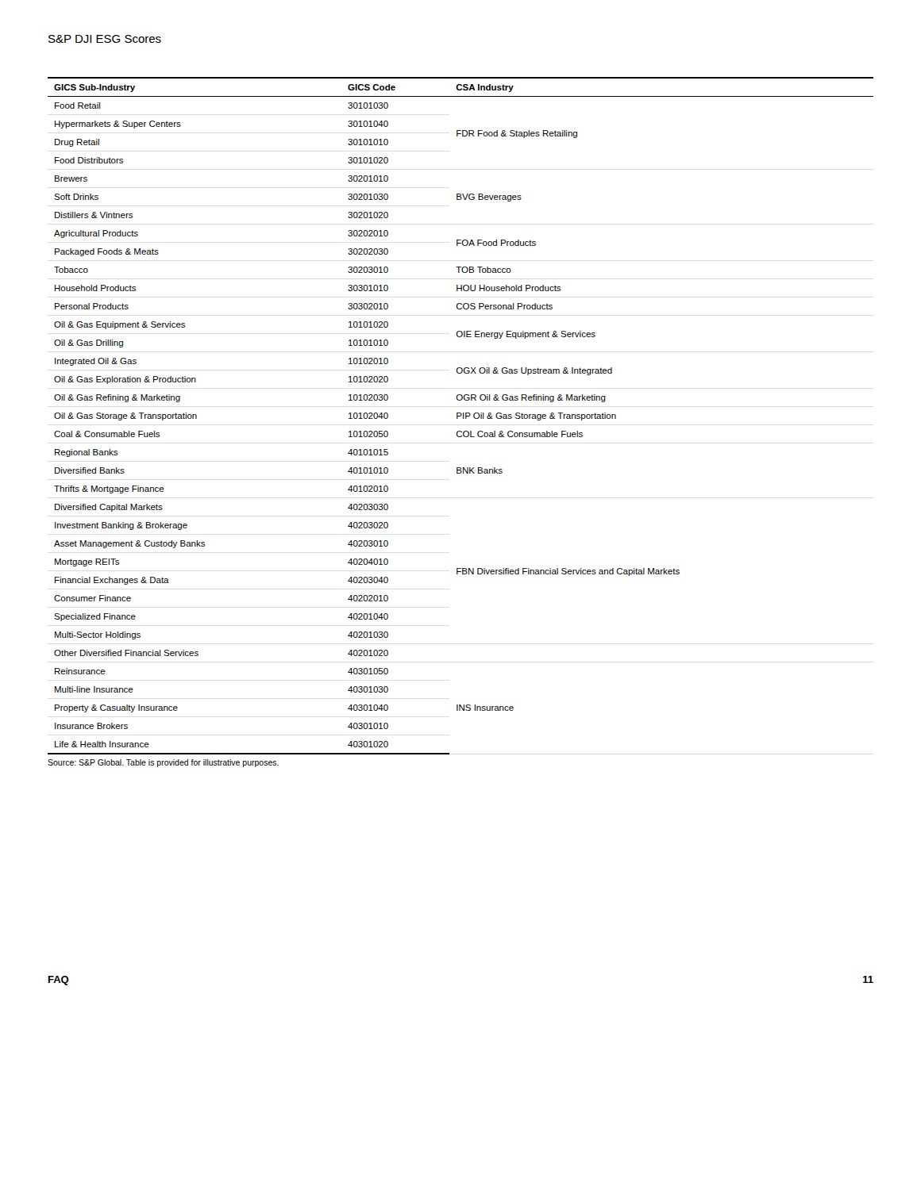S&P DJI ESG Scores
Source: S&P Global. Table is provided for illustrative purposes.
| GICS Sub-Industry | GICS Code | CSA Industry |
| --- | --- | --- |
| Food Retail | 30101030 | FDR Food & Staples Retailing |
| Hypermarkets & Super Centers | 30101040 |
| Drug Retail | 30101010 |
| Food Distributors | 30101020 |
| Brewers | 30201010 | BVG Beverages |
| Soft Drinks | 30201030 |
| Distillers & Vintners | 30201020 |
| Agricultural Products | 30202010 | FOA Food Products |
| Packaged Foods & Meats | 30202030 |
| Tobacco | 30203010 | TOB Tobacco |
| Household Products | 30301010 | HOU Household Products |
| Personal Products | 30302010 | COS Personal Products |
| Oil & Gas Equipment & Services | 10101020 | OIE Energy Equipment & Services |
| Oil & Gas Drilling | 10101010 |
| Integrated Oil & Gas | 10102010 | OGX Oil & Gas Upstream & Integrated |
| Oil & Gas Exploration & Production | 10102020 |
| Oil & Gas Refining & Marketing | 10102030 | OGR Oil & Gas Refining & Marketing |
| Oil & Gas Storage & Transportation | 10102040 | PIP Oil & Gas Storage & Transportation |
| Coal & Consumable Fuels | 10102050 | COL Coal & Consumable Fuels |
| Regional Banks | 40101015 | BNK Banks |
| Diversified Banks | 40101010 |
| Thrifts & Mortgage Finance | 40102010 |
| Diversified Capital Markets | 40203030 | FBN Diversified Financial Services and Capital Markets |
| Investment Banking & Brokerage | 40203020 |
| Asset Management & Custody Banks | 40203010 |
| Mortgage REITs | 40204010 |
| Financial Exchanges & Data | 40203040 |
| Consumer Finance | 40202010 |
| Specialized Finance | 40201040 |
| Multi-Sector Holdings | 40201030 |
| Other Diversified Financial Services | 40201020 | |
| Reinsurance | 40301050 | INS Insurance |
| Multi-line Insurance | 40301030 |
| Property & Casualty Insurance | 40301040 |
| Insurance Brokers | 40301010 |
| Life & Health Insurance | 40301020 |
FAQ 11